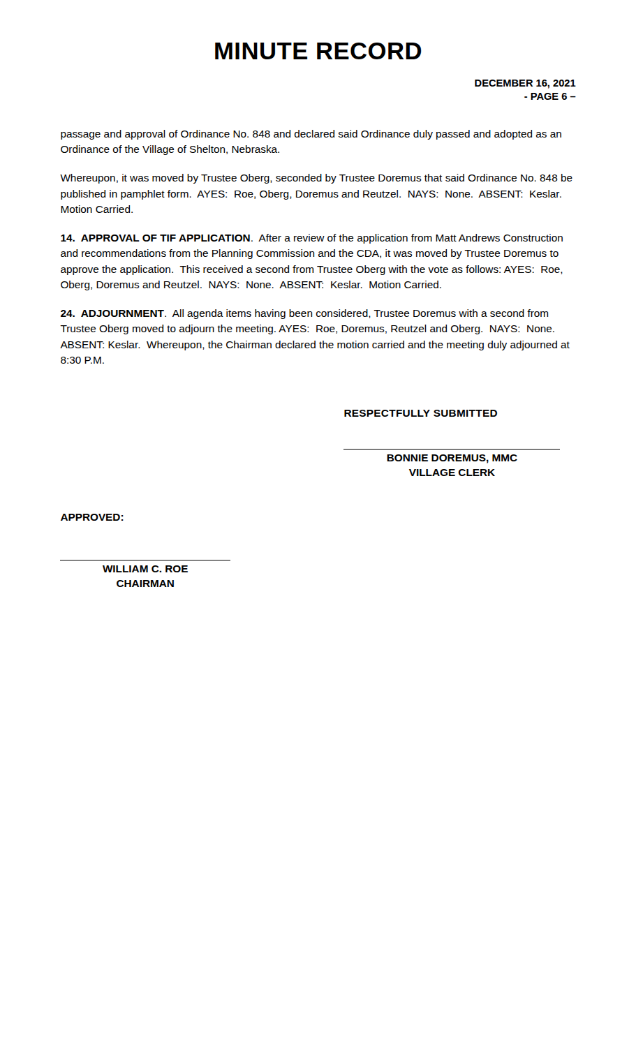MINUTE RECORD
DECEMBER 16, 2021
- PAGE 6 –
passage and approval of Ordinance No. 848 and declared said Ordinance duly passed and adopted as an Ordinance of the Village of Shelton, Nebraska.
Whereupon, it was moved by Trustee Oberg, seconded by Trustee Doremus that said Ordinance No. 848 be published in pamphlet form. AYES: Roe, Oberg, Doremus and Reutzel. NAYS: None. ABSENT: Keslar. Motion Carried.
14. APPROVAL OF TIF APPLICATION. After a review of the application from Matt Andrews Construction and recommendations from the Planning Commission and the CDA, it was moved by Trustee Doremus to approve the application. This received a second from Trustee Oberg with the vote as follows: AYES: Roe, Oberg, Doremus and Reutzel. NAYS: None. ABSENT: Keslar. Motion Carried.
24. ADJOURNMENT. All agenda items having been considered, Trustee Doremus with a second from Trustee Oberg moved to adjourn the meeting. AYES: Roe, Doremus, Reutzel and Oberg. NAYS: None. ABSENT: Keslar. Whereupon, the Chairman declared the motion carried and the meeting duly adjourned at 8:30 P.M.
RESPECTFULLY SUBMITTED
BONNIE DOREMUS, MMC
VILLAGE CLERK
APPROVED:
WILLIAM C. ROE
CHAIRMAN